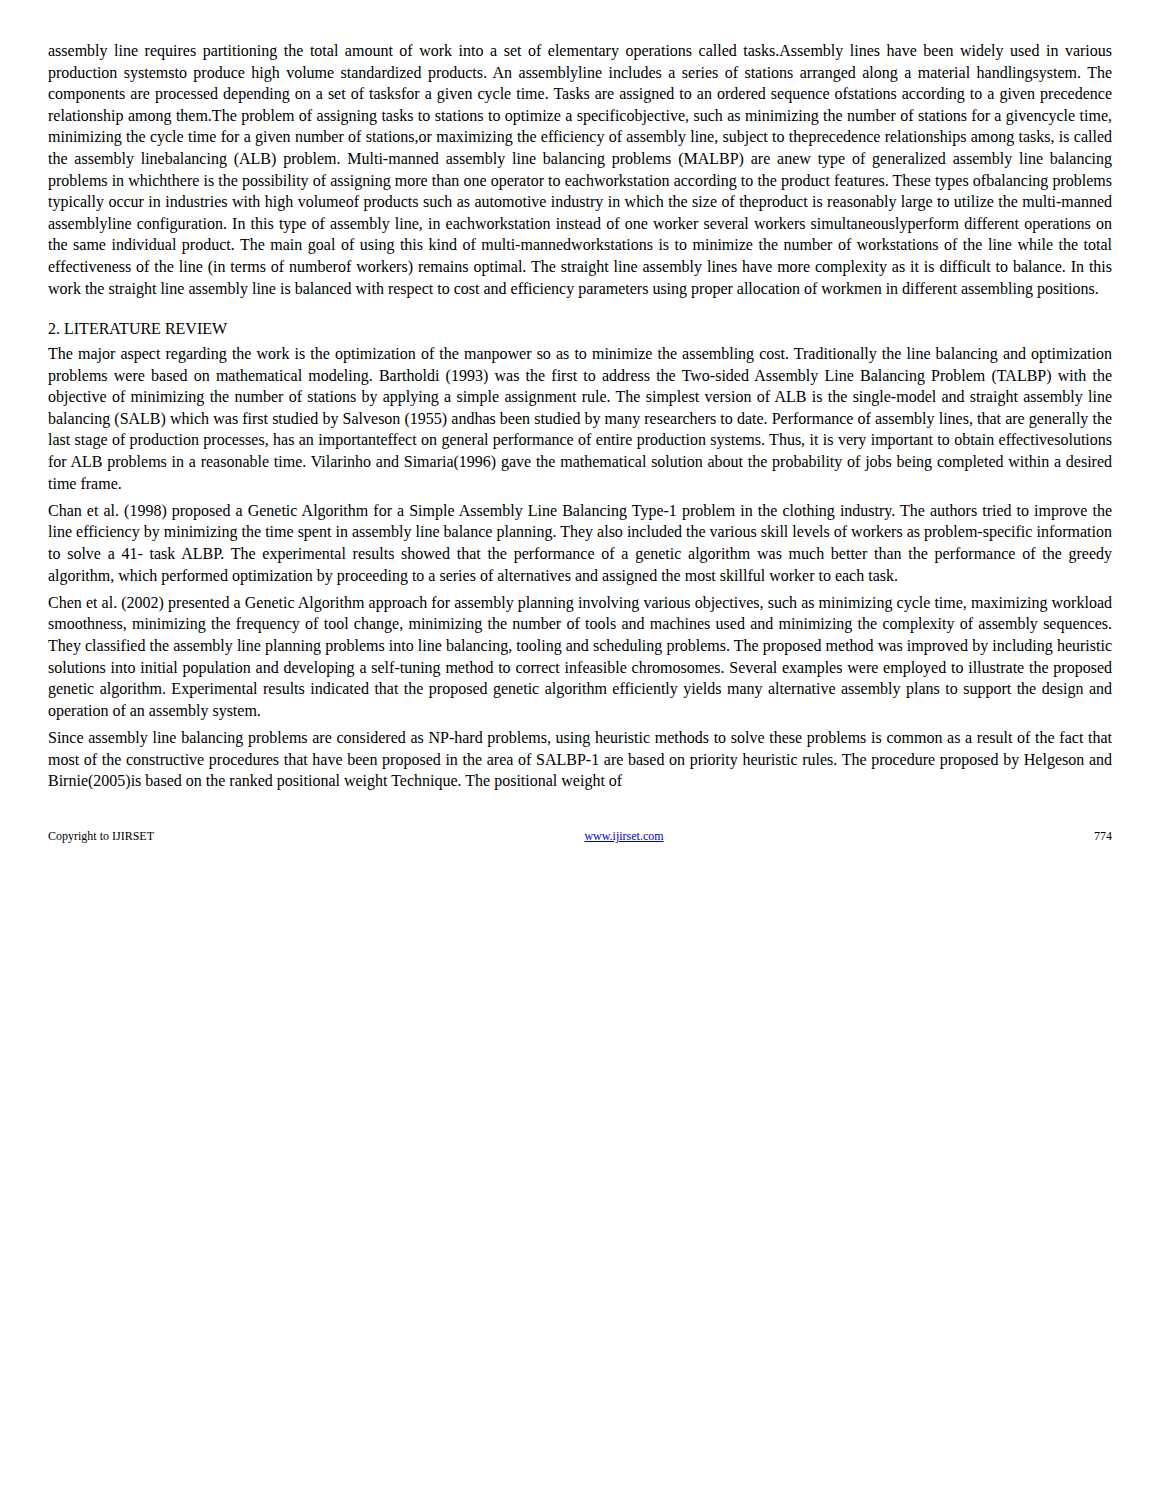assembly line requires partitioning the total amount of work into a set of elementary operations called tasks.Assembly lines have been widely used in various production systemsto produce high volume standardized products. An assemblyline includes a series of stations arranged along a material handlingsystem. The components are processed depending on a set of tasksfor a given cycle time. Tasks are assigned to an ordered sequence ofstations according to a given precedence relationship among them.The problem of assigning tasks to stations to optimize a specificobjective, such as minimizing the number of stations for a givencycle time, minimizing the cycle time for a given number of stations,or maximizing the efficiency of assembly line, subject to theprecedence relationships among tasks, is called the assembly linebalancing (ALB) problem. Multi-manned assembly line balancing problems (MALBP) are anew type of generalized assembly line balancing problems in whichthere is the possibility of assigning more than one operator to eachworkstation according to the product features. These types ofbalancing problems typically occur in industries with high volumeof products such as automotive industry in which the size of theproduct is reasonably large to utilize the multi-manned assemblyline configuration. In this type of assembly line, in eachworkstation instead of one worker several workers simultaneouslyperform different operations on the same individual product. The main goal of using this kind of multi-mannedworkstations is to minimize the number of workstations of the line while the total effectiveness of the line (in terms of numberof workers) remains optimal. The straight line assembly lines have more complexity as it is difficult to balance. In this work the straight line assembly line is balanced with respect to cost and efficiency parameters using proper allocation of workmen in different assembling positions.
2. LITERATURE REVIEW
The major aspect regarding the work is the optimization of the manpower so as to minimize the assembling cost. Traditionally the line balancing and optimization problems were based on mathematical modeling. Bartholdi (1993) was the first to address the Two-sided Assembly Line Balancing Problem (TALBP) with the objective of minimizing the number of stations by applying a simple assignment rule. The simplest version of ALB is the single-model and straight assembly line balancing (SALB) which was first studied by Salveson (1955) andhas been studied by many researchers to date. Performance of assembly lines, that are generally the last stage of production processes, has an importanteffect on general performance of entire production systems. Thus, it is very important to obtain effectivesolutions for ALB problems in a reasonable time. Vilarinho and Simaria(1996) gave the mathematical solution about the probability of jobs being completed within a desired time frame.
Chan et al. (1998) proposed a Genetic Algorithm for a Simple Assembly Line Balancing Type-1 problem in the clothing industry. The authors tried to improve the line efficiency by minimizing the time spent in assembly line balance planning. They also included the various skill levels of workers as problem-specific information to solve a 41- task ALBP. The experimental results showed that the performance of a genetic algorithm was much better than the performance of the greedy algorithm, which performed optimization by proceeding to a series of alternatives and assigned the most skillful worker to each task.
Chen et al. (2002) presented a Genetic Algorithm approach for assembly planning involving various objectives, such as minimizing cycle time, maximizing workload smoothness, minimizing the frequency of tool change, minimizing the number of tools and machines used and minimizing the complexity of assembly sequences. They classified the assembly line planning problems into line balancing, tooling and scheduling problems. The proposed method was improved by including heuristic solutions into initial population and developing a self-tuning method to correct infeasible chromosomes. Several examples were employed to illustrate the proposed genetic algorithm. Experimental results indicated that the proposed genetic algorithm efficiently yields many alternative assembly plans to support the design and operation of an assembly system.
Since assembly line balancing problems are considered as NP-hard problems, using heuristic methods to solve these problems is common as a result of the fact that most of the constructive procedures that have been proposed in the area of SALBP-1 are based on priority heuristic rules. The procedure proposed by Helgeson and Birnie(2005)is based on the ranked positional weight Technique. The positional weight of
Copyright to IJIRSET www.ijirset.com 774